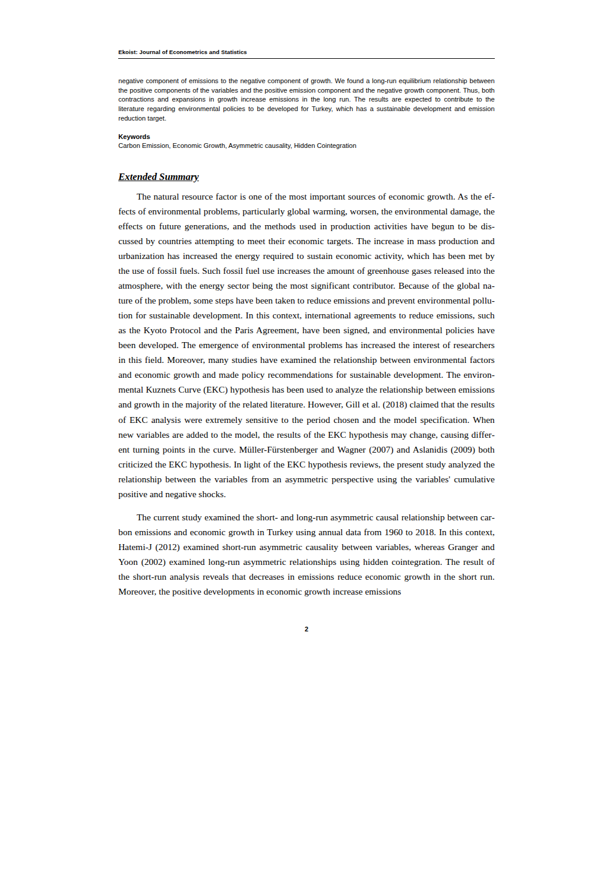Ekoist: Journal of Econometrics and Statistics
negative component of emissions to the negative component of growth. We found a long-run equilibrium relationship between the positive components of the variables and the positive emission component and the negative growth component. Thus, both contractions and expansions in growth increase emissions in the long run. The results are expected to contribute to the literature regarding environmental policies to be developed for Turkey, which has a sustainable development and emission reduction target.
Keywords
Carbon Emission, Economic Growth, Asymmetric causality, Hidden Cointegration
Extended Summary
The natural resource factor is one of the most important sources of economic growth. As the effects of environmental problems, particularly global warming, worsen, the environmental damage, the effects on future generations, and the methods used in production activities have begun to be discussed by countries attempting to meet their economic targets. The increase in mass production and urbanization has increased the energy required to sustain economic activity, which has been met by the use of fossil fuels. Such fossil fuel use increases the amount of greenhouse gases released into the atmosphere, with the energy sector being the most significant contributor. Because of the global nature of the problem, some steps have been taken to reduce emissions and prevent environmental pollution for sustainable development. In this context, international agreements to reduce emissions, such as the Kyoto Protocol and the Paris Agreement, have been signed, and environmental policies have been developed. The emergence of environmental problems has increased the interest of researchers in this field. Moreover, many studies have examined the relationship between environmental factors and economic growth and made policy recommendations for sustainable development. The environmental Kuznets Curve (EKC) hypothesis has been used to analyze the relationship between emissions and growth in the majority of the related literature. However, Gill et al. (2018) claimed that the results of EKC analysis were extremely sensitive to the period chosen and the model specification. When new variables are added to the model, the results of the EKC hypothesis may change, causing different turning points in the curve. Müller-Fürstenberger and Wagner (2007) and Aslanidis (2009) both criticized the EKC hypothesis. In light of the EKC hypothesis reviews, the present study analyzed the relationship between the variables from an asymmetric perspective using the variables' cumulative positive and negative shocks.
The current study examined the short- and long-run asymmetric causal relationship between carbon emissions and economic growth in Turkey using annual data from 1960 to 2018. In this context, Hatemi-J (2012) examined short-run asymmetric causality between variables, whereas Granger and Yoon (2002) examined long-run asymmetric relationships using hidden cointegration. The result of the short-run analysis reveals that decreases in emissions reduce economic growth in the short run. Moreover, the positive developments in economic growth increase emissions
2